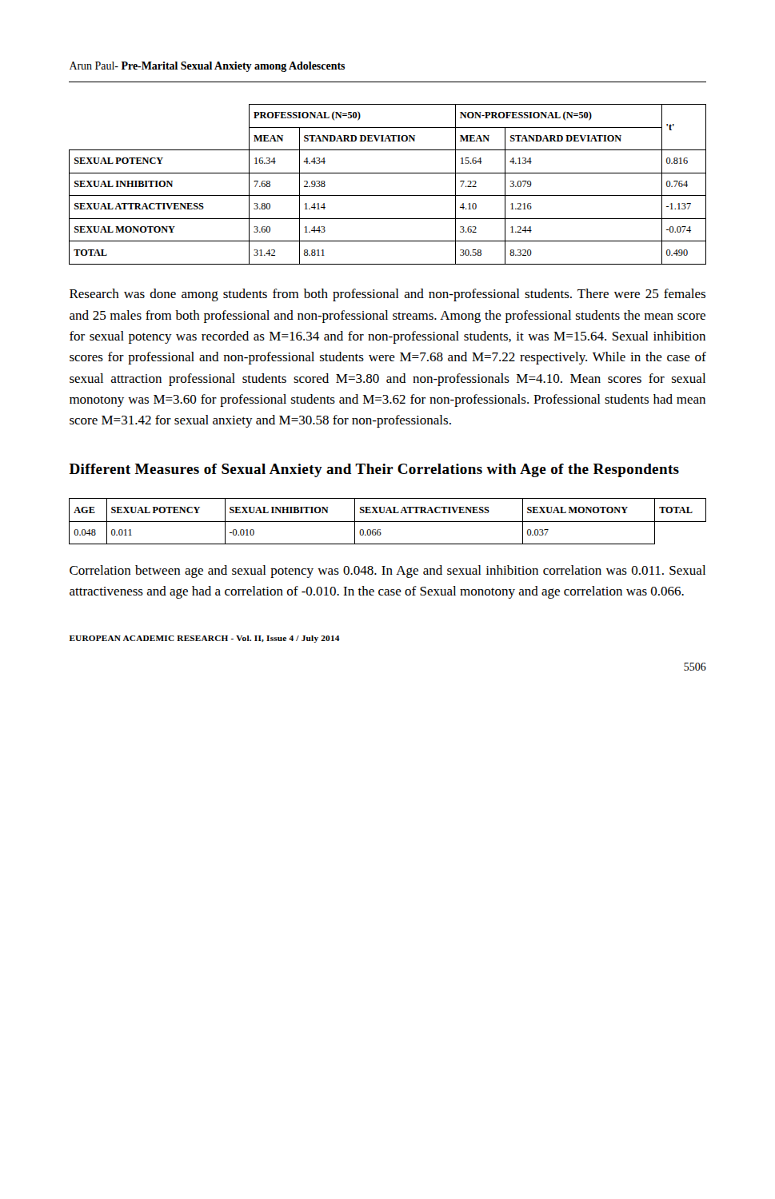Arun Paul- Pre-Marital Sexual Anxiety among Adolescents
| | PROFESSIONAL (N=50) | NON-PROFESSIONAL (N=50) | 't' |
| --- | --- | --- | --- |
| MEAN | STANDARD DEVIATION | MEAN | STANDARD DEVIATION |
| Sexual Potency | 16.34 | 4.434 | 15.64 | 4.134 | 0.816 |
| Sexual Inhibition | 7.68 | 2.938 | 7.22 | 3.079 | 0.764 |
| Sexual Attractiveness | 3.80 | 1.414 | 4.10 | 1.216 | -1.137 |
| Sexual Monotony | 3.60 | 1.443 | 3.62 | 1.244 | -0.074 |
| Total | 31.42 | 8.811 | 30.58 | 8.320 | 0.490 |
Research was done among students from both professional and non-professional students. There were 25 females and 25 males from both professional and non-professional streams. Among the professional students the mean score for sexual potency was recorded as M=16.34 and for non-professional students, it was M=15.64. Sexual inhibition scores for professional and non-professional students were M=7.68 and M=7.22 respectively. While in the case of sexual attraction professional students scored M=3.80 and non-professionals M=4.10. Mean scores for sexual monotony was M=3.60 for professional students and M=3.62 for non-professionals. Professional students had mean score M=31.42 for sexual anxiety and M=30.58 for non-professionals.
Different Measures of Sexual Anxiety and Their Correlations with Age of the Respondents
| Age | Sexual Potency | Sexual Inhibition | Sexual Attractiveness | Sexual Monotony | Total |
| --- | --- | --- | --- | --- | --- |
| 0.048 | 0.011 | -0.010 | 0.066 | 0.037 |
Correlation between age and sexual potency was 0.048. In Age and sexual inhibition correlation was 0.011. Sexual attractiveness and age had a correlation of -0.010. In the case of Sexual monotony and age correlation was 0.066.
EUROPEAN ACADEMIC RESEARCH - Vol. II, Issue 4 / July 2014
5506